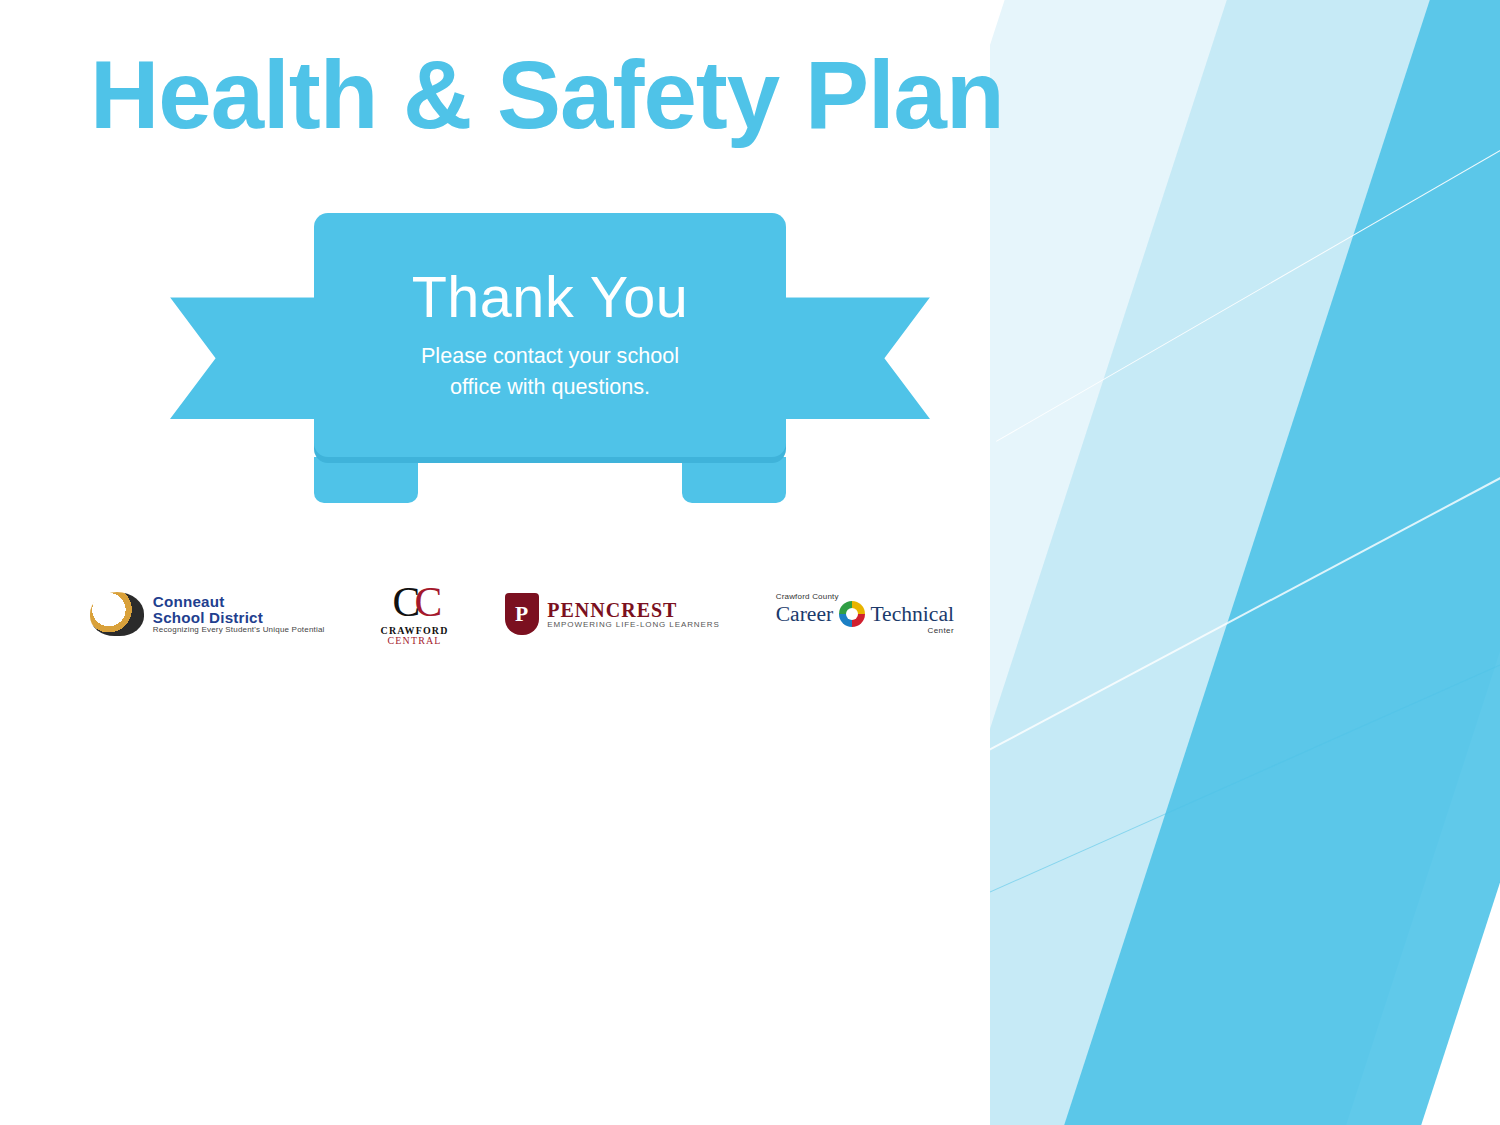Health & Safety Plan
Thank You
Please contact your school
office with questions.
Conneaut
School District Recognizing Every Student's Unique Potential
CC
CRAWFORD CENTRAL
PENNCREST EMPOWERING LIFE-LONG LEARNERS
Crawford County Career Technical Center